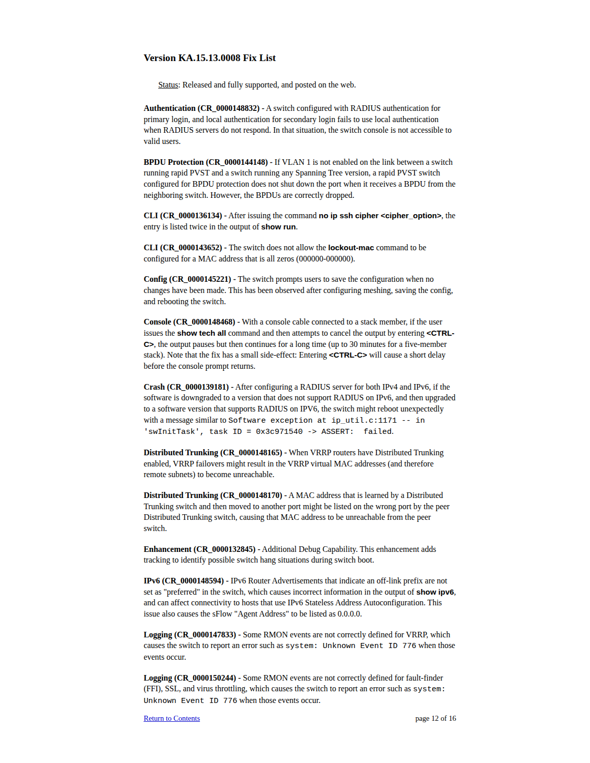Version KA.15.13.0008 Fix List
Status: Released and fully supported, and posted on the web.
Authentication (CR_0000148832) - A switch configured with RADIUS authentication for primary login, and local authentication for secondary login fails to use local authentication when RADIUS servers do not respond. In that situation, the switch console is not accessible to valid users.
BPDU Protection (CR_0000144148) - If VLAN 1 is not enabled on the link between a switch running rapid PVST and a switch running any Spanning Tree version, a rapid PVST switch configured for BPDU protection does not shut down the port when it receives a BPDU from the neighboring switch. However, the BPDUs are correctly dropped.
CLI (CR_0000136134) - After issuing the command no ip ssh cipher <cipher_option>, the entry is listed twice in the output of show run.
CLI (CR_0000143652) - The switch does not allow the lockout-mac command to be configured for a MAC address that is all zeros (000000-000000).
Config (CR_0000145221) - The switch prompts users to save the configuration when no changes have been made. This has been observed after configuring meshing, saving the config, and rebooting the switch.
Console (CR_0000148468) - With a console cable connected to a stack member, if the user issues the show tech all command and then attempts to cancel the output by entering <CTRL-C>, the output pauses but then continues for a long time (up to 30 minutes for a five-member stack). Note that the fix has a small side-effect: Entering <CTRL-C> will cause a short delay before the console prompt returns.
Crash (CR_0000139181) - After configuring a RADIUS server for both IPv4 and IPv6, if the software is downgraded to a version that does not support RADIUS on IPv6, and then upgraded to a software version that supports RADIUS on IPV6, the switch might reboot unexpectedly with a message similar to Software exception at ip_util.c:1171 -- in 'swInitTask', task ID = 0x3c971540 -> ASSERT: failed.
Distributed Trunking (CR_0000148165) - When VRRP routers have Distributed Trunking enabled, VRRP failovers might result in the VRRP virtual MAC addresses (and therefore remote subnets) to become unreachable.
Distributed Trunking (CR_0000148170) - A MAC address that is learned by a Distributed Trunking switch and then moved to another port might be listed on the wrong port by the peer Distributed Trunking switch, causing that MAC address to be unreachable from the peer switch.
Enhancement (CR_0000132845) - Additional Debug Capability. This enhancement adds tracking to identify possible switch hang situations during switch boot.
IPv6 (CR_0000148594) - IPv6 Router Advertisements that indicate an off-link prefix are not set as "preferred" in the switch, which causes incorrect information in the output of show ipv6, and can affect connectivity to hosts that use IPv6 Stateless Address Autoconfiguration. This issue also causes the sFlow "Agent Address" to be listed as 0.0.0.0.
Logging (CR_0000147833) - Some RMON events are not correctly defined for VRRP, which causes the switch to report an error such as system: Unknown Event ID 776 when those events occur.
Logging (CR_0000150244) - Some RMON events are not correctly defined for fault-finder (FFI), SSL, and virus throttling, which causes the switch to report an error such as system: Unknown Event ID 776 when those events occur.
Return to Contents page 12 of 16